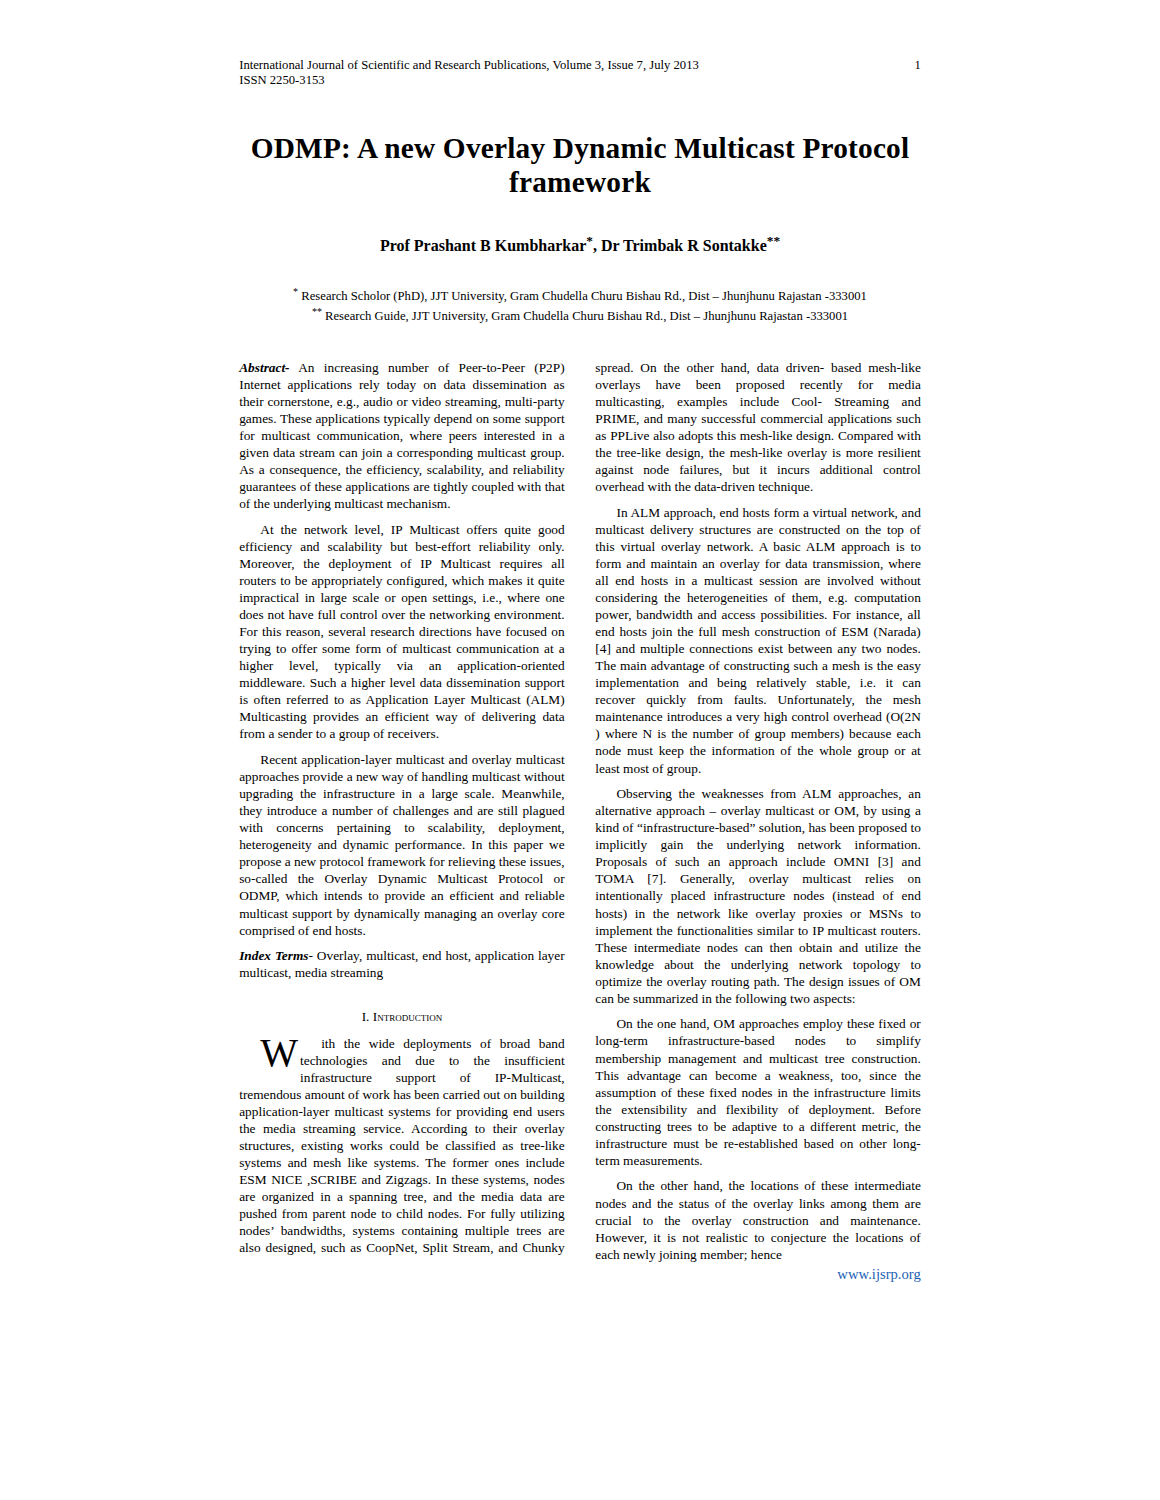1 International Journal of Scientific and Research Publications, Volume 3, Issue 7, July 2013
ISSN 2250-3153
ODMP: A new Overlay Dynamic Multicast Protocol framework
Prof Prashant B Kumbharkar*, Dr Trimbak R Sontakke**
* Research Scholor (PhD), JJT University, Gram Chudella Churu Bishau Rd., Dist – Jhunjhunu Rajastan -333001
** Research Guide, JJT University, Gram Chudella Churu Bishau Rd., Dist – Jhunjhunu Rajastan -333001
Abstract- An increasing number of Peer-to-Peer (P2P) Internet applications rely today on data dissemination as their cornerstone, e.g., audio or video streaming, multi-party games. These applications typically depend on some support for multicast communication, where peers interested in a given data stream can join a corresponding multicast group. As a consequence, the efficiency, scalability, and reliability guarantees of these applications are tightly coupled with that of the underlying multicast mechanism.
At the network level, IP Multicast offers quite good efficiency and scalability but best-effort reliability only. Moreover, the deployment of IP Multicast requires all routers to be appropriately configured, which makes it quite impractical in large scale or open settings, i.e., where one does not have full control over the networking environment. For this reason, several research directions have focused on trying to offer some form of multicast communication at a higher level, typically via an application-oriented middleware. Such a higher level data dissemination support is often referred to as Application Layer Multicast (ALM) Multicasting provides an efficient way of delivering data from a sender to a group of receivers.
Recent application-layer multicast and overlay multicast approaches provide a new way of handling multicast without upgrading the infrastructure in a large scale. Meanwhile, they introduce a number of challenges and are still plagued with concerns pertaining to scalability, deployment, heterogeneity and dynamic performance. In this paper we propose a new protocol framework for relieving these issues, so-called the Overlay Dynamic Multicast Protocol or ODMP, which intends to provide an efficient and reliable multicast support by dynamically managing an overlay core comprised of end hosts.
Index Terms- Overlay, multicast, end host, application layer multicast, media streaming
I. Introduction
With the wide deployments of broad band technologies and due to the insufficient infrastructure support of IP-Multicast, tremendous amount of work has been carried out on building application-layer multicast systems for providing end users the media streaming service. According to their overlay structures, existing works could be classified as tree-like systems and mesh like systems. The former ones include ESM NICE ,SCRIBE and Zigzags. In these systems, nodes are organized in a spanning tree, and the media data are pushed from parent node to child nodes. For fully utilizing nodes’ bandwidths, systems containing multiple trees are also designed, such as CoopNet, Split Stream, and Chunky spread. On the other hand, data driven- based mesh-like overlays have been proposed recently for media multicasting, examples include Cool- Streaming and PRIME, and many successful commercial applications such as PPLive also adopts this mesh-like design. Compared with the tree-like design, the mesh-like overlay is more resilient against node failures, but it incurs additional control overhead with the data-driven technique.
In ALM approach, end hosts form a virtual network, and multicast delivery structures are constructed on the top of this virtual overlay network. A basic ALM approach is to form and maintain an overlay for data transmission, where all end hosts in a multicast session are involved without considering the heterogeneities of them, e.g. computation power, bandwidth and access possibilities. For instance, all end hosts join the full mesh construction of ESM (Narada) [4] and multiple connections exist between any two nodes. The main advantage of constructing such a mesh is the easy implementation and being relatively stable, i.e. it can recover quickly from faults. Unfortunately, the mesh maintenance introduces a very high control overhead (O(2N ) where N is the number of group members) because each node must keep the information of the whole group or at least most of group.
Observing the weaknesses from ALM approaches, an alternative approach – overlay multicast or OM, by using a kind of “infrastructure-based” solution, has been proposed to implicitly gain the underlying network information. Proposals of such an approach include OMNI [3] and TOMA [7]. Generally, overlay multicast relies on intentionally placed infrastructure nodes (instead of end hosts) in the network like overlay proxies or MSNs to implement the functionalities similar to IP multicast routers. These intermediate nodes can then obtain and utilize the knowledge about the underlying network topology to optimize the overlay routing path. The design issues of OM can be summarized in the following two aspects:
On the one hand, OM approaches employ these fixed or long-term infrastructure-based nodes to simplify membership management and multicast tree construction. This advantage can become a weakness, too, since the assumption of these fixed nodes in the infrastructure limits the extensibility and flexibility of deployment. Before constructing trees to be adaptive to a different metric, the infrastructure must be re-established based on other long-term measurements.
On the other hand, the locations of these intermediate nodes and the status of the overlay links among them are crucial to the overlay construction and maintenance. However, it is not realistic to conjecture the locations of each newly joining member; hence
www.ijsrp.org